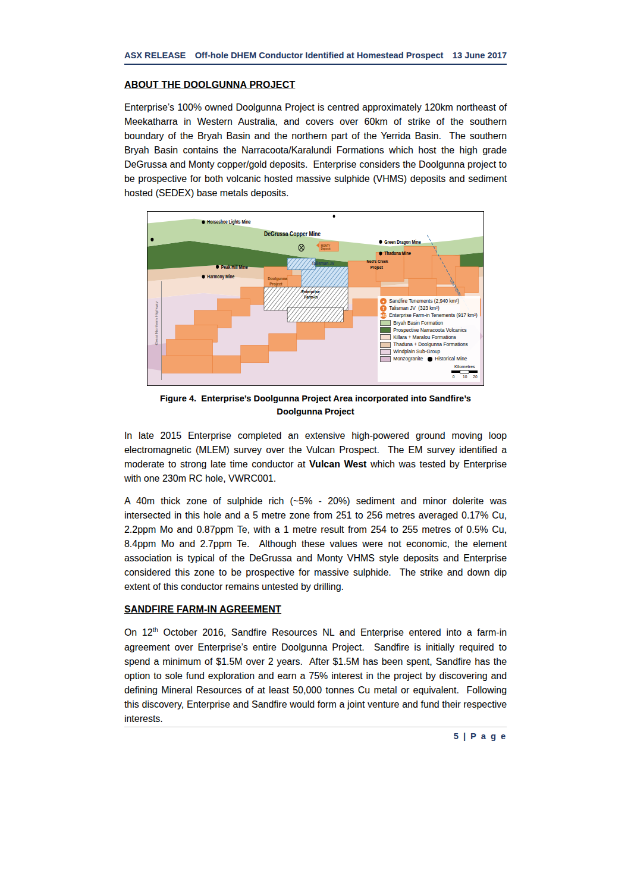ASX RELEASE Off-hole DHEM Conductor Identified at Homestead Prospect 13 June 2017
ABOUT THE DOOLGUNNA PROJECT
Enterprise’s 100% owned Doolgunna Project is centred approximately 120km northeast of Meekatharra in Western Australia, and covers over 60km of strike of the southern boundary of the Bryah Basin and the northern part of the Yerrida Basin. The southern Bryah Basin contains the Narracoota/Karalundi Formations which host the high grade DeGrussa and Monty copper/gold deposits. Enterprise considers the Doolgunna project to be prospective for both volcanic hosted massive sulphide (VHMS) deposits and sediment hosted (SEDEX) base metals deposits.
Gas Pipeline Great Northern Highway Horseshoe Lights Mine Peak Hill Mine Harmony Mine Green Dragon Mine Thaduna Mine DeGrussa Copper Mine MONTY Deposit Talisman JV Doolgunna Project Enterprise Farm-in Ned’s Creek Project
●Sandfire Tenements (2,940 km²)
TTalisman JV (323 km²)
E47 Enterprise Farm-in Tenements (917 km²)
Bryah Basin Formation
Prospective Narracoota Volcanics
Killara + Maralou Formations
Thaduna + Doolgunna Formations
Windplain Sub-Group
Monzogranite Historical Mine
Kilometres
01020
Figure 4. Enterprise’s Doolgunna Project Area incorporated into Sandfire’s Doolgunna Project
In late 2015 Enterprise completed an extensive high-powered ground moving loop electromagnetic (MLEM) survey over the Vulcan Prospect. The EM survey identified a moderate to strong late time conductor at Vulcan West which was tested by Enterprise with one 230m RC hole, VWRC001.
A 40m thick zone of sulphide rich (~5% - 20%) sediment and minor dolerite was intersected in this hole and a 5 metre zone from 251 to 256 metres averaged 0.17% Cu, 2.2ppm Mo and 0.87ppm Te, with a 1 metre result from 254 to 255 metres of 0.5% Cu, 8.4ppm Mo and 2.7ppm Te. Although these values were not economic, the element association is typical of the DeGrussa and Monty VHMS style deposits and Enterprise considered this zone to be prospective for massive sulphide. The strike and down dip extent of this conductor remains untested by drilling.
SANDFIRE FARM-IN AGREEMENT
On 12th October 2016, Sandfire Resources NL and Enterprise entered into a farm-in agreement over Enterprise’s entire Doolgunna Project. Sandfire is initially required to spend a minimum of $1.5M over 2 years. After $1.5M has been spent, Sandfire has the option to sole fund exploration and earn a 75% interest in the project by discovering and defining Mineral Resources of at least 50,000 tonnes Cu metal or equivalent. Following this discovery, Enterprise and Sandfire would form a joint venture and fund their respective interests.
5 | P a g e